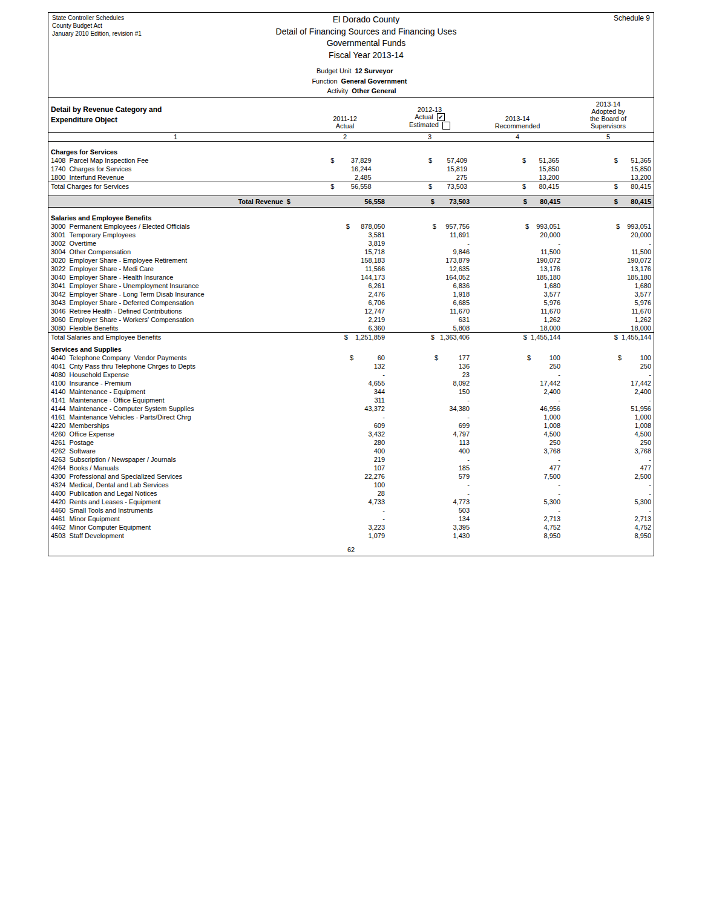| State Controller Schedules County Budget Act January 2010 Edition, revision #1 | El Dorado County Detail of Financing Sources and Financing Uses Governmental Funds Fiscal Year 2013-14 | Schedule 9 |
Budget Unit 12 Surveyor
Function General Government
Activity Other General
| Detail by Revenue Category and Expenditure Object | 2011-12 Actual | 2012-13 Actual ✔ Estimated | 2013-14 Recommended | 2013-14 Adopted by the Board of Supervisors |
| 1 | 2 | 3 | 4 | 5 |
| Charges for Services | | | | |
| 1408 Parcel Map Inspection Fee | $ 37,829 | $ 57,409 | $ 51,365 | $ 51,365 |
| 1740 Charges for Services | 16,244 | 15,819 | 15,850 | 15,850 |
| 1800 Interfund Revenue | 2,485 | 275 | 13,200 | 13,200 |
| Total Charges for Services | $ 56,558 | $ 73,503 | $ 80,415 | $ 80,415 |
| Total Revenue $ | 56,558 | $ 73,503 | $ 80,415 | $ 80,415 |
| Salaries and Employee Benefits | | | | |
| 3000 Permanent Employees / Elected Officials | $ 878,050 | $ 957,756 | $ 993,051 | $ 993,051 |
| 3001 Temporary Employees | 3,581 | 11,691 | 20,000 | 20,000 |
| 3002 Overtime | 3,819 | - | - | - |
| 3004 Other Compensation | 15,718 | 9,846 | 11,500 | 11,500 |
| 3020 Employer Share - Employee Retirement | 158,183 | 173,879 | 190,072 | 190,072 |
| 3022 Employer Share - Medi Care | 11,566 | 12,635 | 13,176 | 13,176 |
| 3040 Employer Share - Health Insurance | 144,173 | 164,052 | 185,180 | 185,180 |
| 3041 Employer Share - Unemployment Insurance | 6,261 | 6,836 | 1,680 | 1,680 |
| 3042 Employer Share - Long Term Disab Insurance | 2,476 | 1,918 | 3,577 | 3,577 |
| 3043 Employer Share - Deferred Compensation | 6,706 | 6,685 | 5,976 | 5,976 |
| 3046 Retiree Health - Defined Contributions | 12,747 | 11,670 | 11,670 | 11,670 |
| 3060 Employer Share - Workers' Compensation | 2,219 | 631 | 1,262 | 1,262 |
| 3080 Flexible Benefits | 6,360 | 5,808 | 18,000 | 18,000 |
| Total Salaries and Employee Benefits | $ 1,251,859 | $ 1,363,406 | $ 1,455,144 | $ 1,455,144 |
| Services and Supplies | | | | |
| 4040 Telephone Company Vendor Payments | $ 60 | $ 177 | $ 100 | $ 100 |
| 4041 Cnty Pass thru Telephone Chrges to Depts | 132 | 136 | 250 | 250 |
| 4080 Household Expense | - | 23 | - | - |
| 4100 Insurance - Premium | 4,655 | 8,092 | 17,442 | 17,442 |
| 4140 Maintenance - Equipment | 344 | 150 | 2,400 | 2,400 |
| 4141 Maintenance - Office Equipment | 311 | - | - | - |
| 4144 Maintenance - Computer System Supplies | 43,372 | 34,380 | 46,956 | 51,956 |
| 4161 Maintenance Vehicles - Parts/Direct Chrg | - | - | 1,000 | 1,000 |
| 4220 Memberships | 609 | 699 | 1,008 | 1,008 |
| 4260 Office Expense | 3,432 | 4,797 | 4,500 | 4,500 |
| 4261 Postage | 280 | 113 | 250 | 250 |
| 4262 Software | 400 | 400 | 3,768 | 3,768 |
| 4263 Subscription / Newspaper / Journals | 219 | - | - | - |
| 4264 Books / Manuals | 107 | 185 | 477 | 477 |
| 4300 Professional and Specialized Services | 22,276 | 579 | 7,500 | 2,500 |
| 4324 Medical, Dental and Lab Services | 100 | - | - | - |
| 4400 Publication and Legal Notices | 28 | - | - | - |
| 4420 Rents and Leases - Equipment | 4,733 | 4,773 | 5,300 | 5,300 |
| 4460 Small Tools and Instruments | - | 503 | - | - |
| 4461 Minor Equipment | - | 134 | 2,713 | 2,713 |
| 4462 Minor Computer Equipment | 3,223 | 3,395 | 4,752 | 4,752 |
| 4503 Staff Development | 1,079 | 1,430 | 8,950 | 8,950 |
62